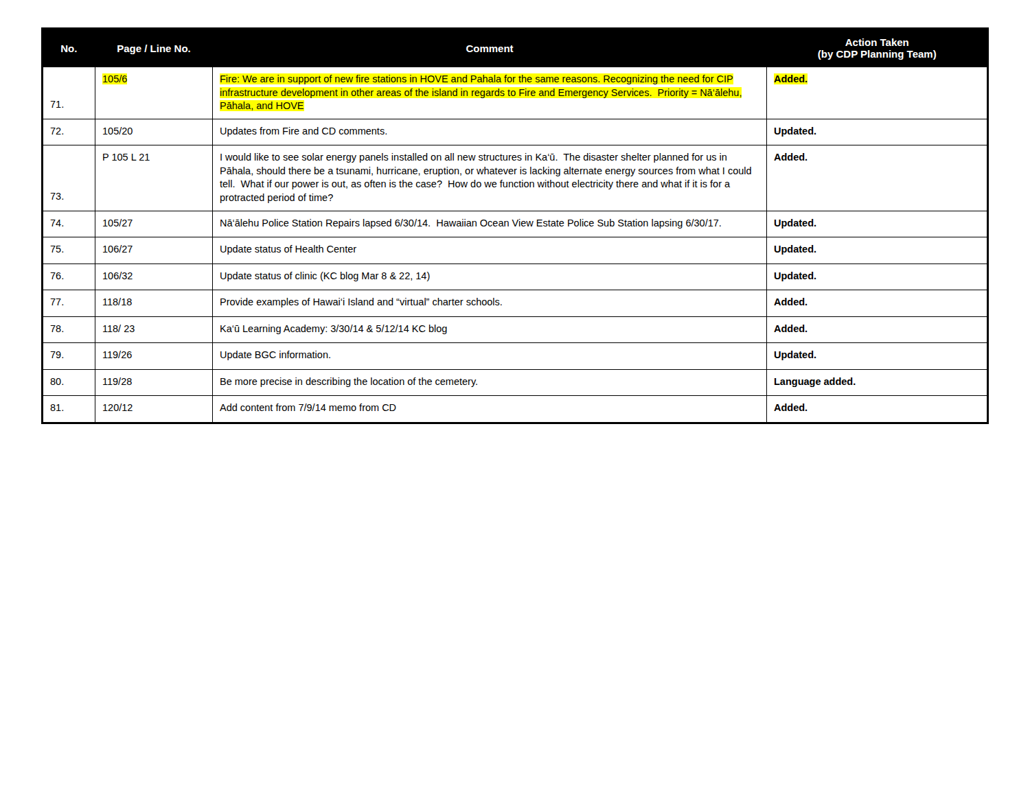| No. | Page / Line No. | Comment | Action Taken (by CDP Planning Team) |
| --- | --- | --- | --- |
| 71. | 105/6 | Fire: We are in support of new fire stations in HOVE and Pahala for the same reasons. Recognizing the need for CIP infrastructure development in other areas of the island in regards to Fire and Emergency Services. Priority = Nā‘ālehu, Pāhala, and HOVE | Added. |
| 72. | 105/20 | Updates from Fire and CD comments. | Updated. |
| 73. | P 105 L 21 | I would like to see solar energy panels installed on all new structures in Ka‘ū. The disaster shelter planned for us in Pāhala, should there be a tsunami, hurricane, eruption, or whatever is lacking alternate energy sources from what I could tell. What if our power is out, as often is the case? How do we function without electricity there and what if it is for a protracted period of time? | Added. |
| 74. | 105/27 | Nā‘ālehu Police Station Repairs lapsed 6/30/14. Hawaiian Ocean View Estate Police Sub Station lapsing 6/30/17. | Updated. |
| 75. | 106/27 | Update status of Health Center | Updated. |
| 76. | 106/32 | Update status of clinic (KC blog Mar 8 & 22, 14) | Updated. |
| 77. | 118/18 | Provide examples of Hawai‘i Island and “virtual” charter schools. | Added. |
| 78. | 118/ 23 | Ka‘ū Learning Academy: 3/30/14 & 5/12/14 KC blog | Added. |
| 79. | 119/26 | Update BGC information. | Updated. |
| 80. | 119/28 | Be more precise in describing the location of the cemetery. | Language added. |
| 81. | 120/12 | Add content from 7/9/14 memo from CD | Added. |